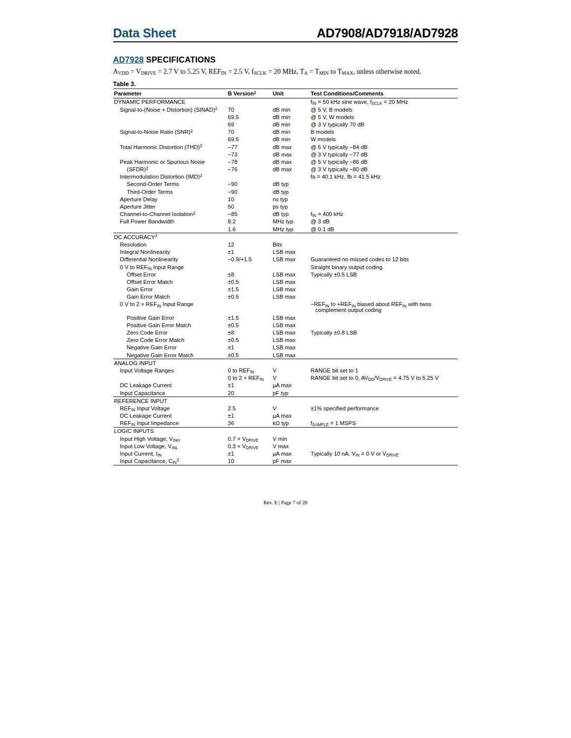Data Sheet
AD7908/AD7918/AD7928
AD7928 SPECIFICATIONS
AVDD = VDRIVE = 2.7 V to 5.25 V, REFIN = 2.5 V, fSCLK = 20 MHz, TA = TMIN to TMAX, unless otherwise noted.
Table 3.
| Parameter | B Version 1 | Unit | Test Conditions/Comments |
| --- | --- | --- | --- |
| DYNAMIC PERFORMANCE | | | f IN = 50 kHz sine wave, f SCLK = 20 MHz |
| Signal-to-(Noise + Distortion) (SINAD) 2 | 70 | dB min | @ 5 V, B models |
| | 69.5 | dB min | @ 5 V, W models |
| | 69 | dB min | @ 3 V typically 70 dB |
| Signal-to-Noise Ratio (SNR) 2 | 70 | dB min | B models |
| | 69.5 | dB min | W models |
| Total Harmonic Distortion (THD) 2 | −77 | dB max | @ 5 V typically −84 dB |
| | −73 | dB max | @ 3 V typically −77 dB |
| Peak Harmonic or Spurious Noise | −78 | dB max | @ 5 V typically −86 dB |
| (SFDR) 2 | −76 | dB max | @ 3 V typically −80 dB |
| Intermodulation Distortion (IMD) 2 | | | fa = 40.1 kHz, fb = 41.5 kHz |
| Second-Order Terms | −90 | dB typ | |
| Third-Order Terms | −90 | dB typ | |
| Aperture Delay | 10 | ns typ | |
| Aperture Jitter | 50 | ps typ | |
| Channel-to-Channel Isolation 2 | −85 | dB typ | f IN = 400 kHz |
| Full Power Bandwidth | 8.2 | MHz typ | @ 3 dB |
| | 1.6 | MHz typ | @ 0.1 dB |
| DC ACCURACY 2 | | | |
| Resolution | 12 | Bits | |
| Integral Nonlinearity | ±1 | LSB max | |
| Differential Nonlinearity | −0.9/+1.5 | LSB max | Guaranteed no missed codes to 12 bits |
| 0 V to REF IN Input Range | | | Straight binary output coding |
| Offset Error | ±8 | LSB max | Typically ±0.5 LSB |
| Offset Error Match | ±0.5 | LSB max | |
| Gain Error | ±1.5 | LSB max | |
| Gain Error Match | ±0.5 | LSB max | |
| 0 V to 2 × REF IN Input Range | | | −REF IN to +REF IN biased about REF IN with twos complement output coding |
| Positive Gain Error | ±1.5 | LSB max | |
| Positive Gain Error Match | ±0.5 | LSB max | |
| Zero Code Error | ±8 | LSB max | Typically ±0.8 LSB |
| Zero Code Error Match | ±0.5 | LSB max | |
| Negative Gain Error | ±1 | LSB max | |
| Negative Gain Error Match | ±0.5 | LSB max | |
| ANALOG INPUT | | | |
| Input Voltage Ranges | 0 to REF IN | V | RANGE bit set to 1 |
| | 0 to 2 × REF IN | V | RANGE bit set to 0, AV DD /V DRIVE = 4.75 V to 5.25 V |
| DC Leakage Current | ±1 | µA max | |
| Input Capacitance | 20 | pF typ | |
| REFERENCE INPUT | | | |
| REF IN Input Voltage | 2.5 | V | ±1% specified performance |
| DC Leakage Current | ±1 | µA max | |
| REF IN Input Impedance | 36 | kΩ typ | f SAMPLE = 1 MSPS |
| LOGIC INPUTS | | | |
| Input High Voltage, V INH | 0.7 × V DRIVE | V min | |
| Input Low Voltage, V INL | 0.3 × V DRIVE | V max | |
| Input Current, I IN | ±1 | µA max | Typically 10 nA, V IN = 0 V or V DRIVE |
| Input Capacitance, C IN 3 | 10 | pF max | |
Rev. E | Page 7 of 28